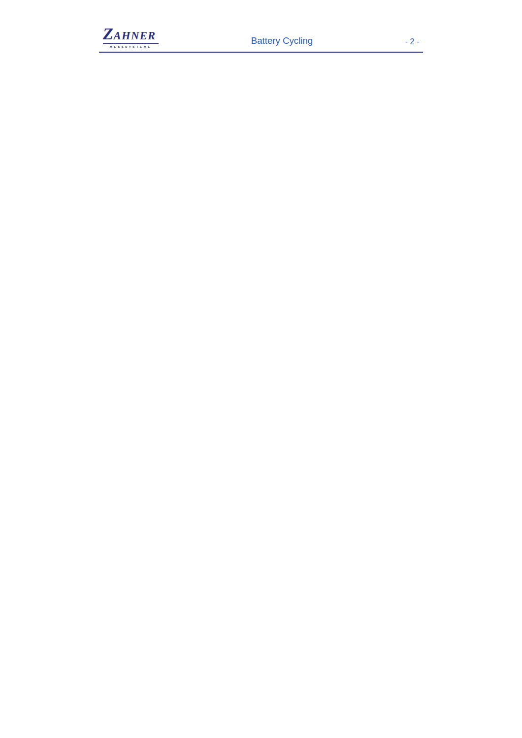ZAHNER
MESSSYSTEME
Battery Cycling
- 2 -